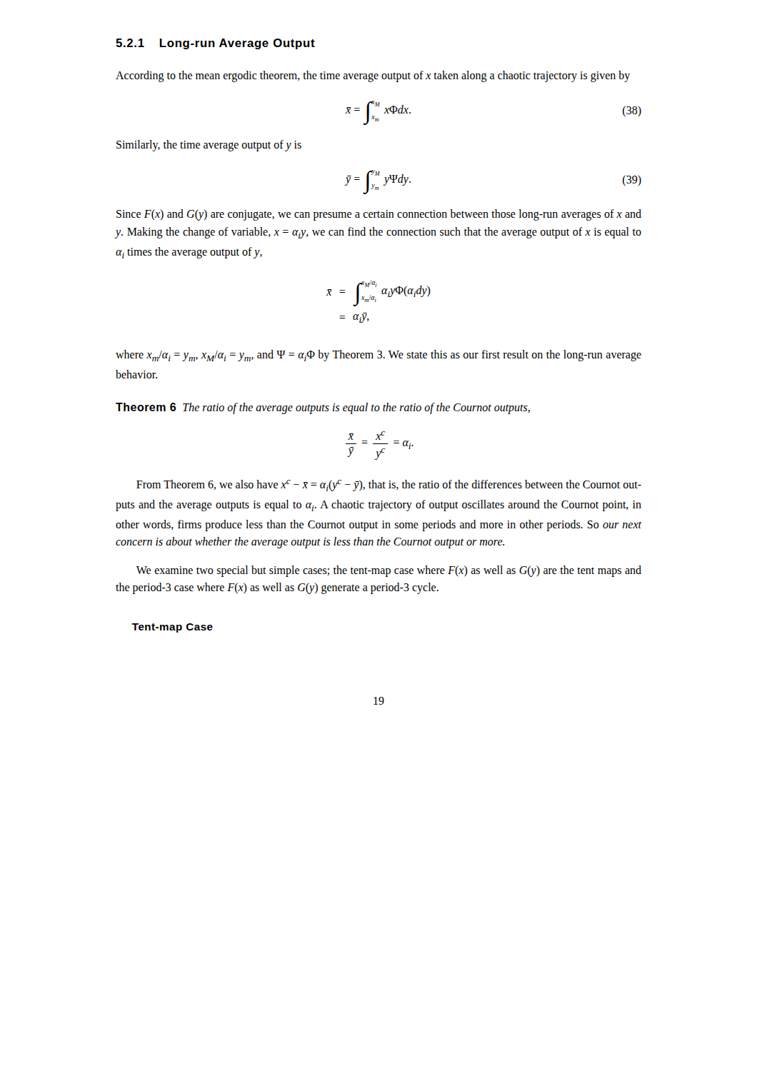5.2.1 Long-run Average Output
According to the mean ergodic theorem, the time average output of x taken along a chaotic trajectory is given by
x̄ = ∫xM xm x Φdx. (38)
Similarly, the time average output of y is
ȳ = ∫yM ym y Ψdy. (39)
Since F(x) and G(y) are conjugate, we can presume a certain connection between those long-run averages of x and y. Making the change of variable, x = αiy, we can find the connection such that the average output of x is equal to αi times the average output of y,
| x̄ | = | ∫ x M / α i x m / α i α i y Φ( α i dy ) |
| | = | α i ȳ , |
where xm/αi = ym, xM/αi = ym, and Ψ = αi Φ by Theorem 3. We state this as our first result on the long-run average behavior.
Theorem 6 The ratio of the average outputs is equal to the ratio of the Cournot outputs,
x̄ȳ = xc yc = αi.
From Theorem 6, we also have xc − x̄ = αi(yc − ȳ), that is, the ratio of the differences between the Cournot outputs and the average outputs is equal to αi. A chaotic trajectory of output oscillates around the Cournot point, in other words, firms produce less than the Cournot output in some periods and more in other periods. So our next concern is about whether the average output is less than the Cournot output or more.
We examine two special but simple cases; the tent-map case where F(x) as well as G(y) are the tent maps and the period-3 case where F(x) as well as G(y) generate a period-3 cycle.
Tent-map Case
19